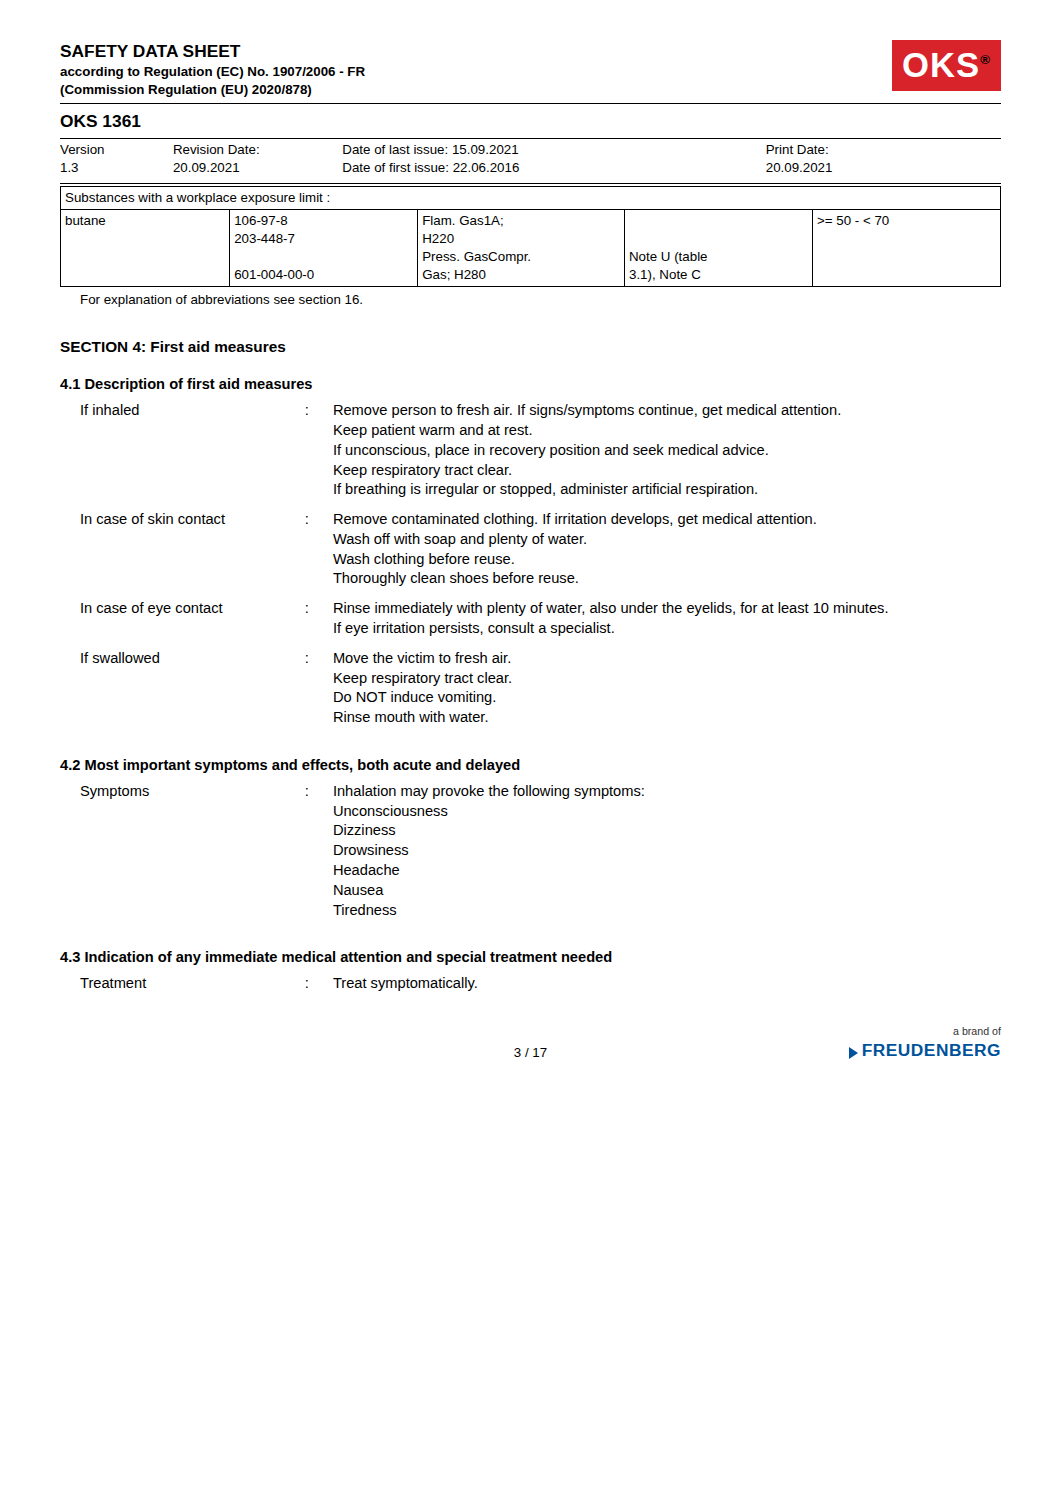OKS®
SAFETY DATA SHEET
according to Regulation (EC) No. 1907/2006 - FR
(Commission Regulation (EU) 2020/878)
OKS 1361
| Version 1.3 | Revision Date: 20.09.2021 | Date of last issue: 15.09.2021 Date of first issue: 22.06.2016 | Print Date: 20.09.2021 |
| Substances with a workplace exposure limit : |
| butane | 106-97-8 203-448-7 601-004-00-0 | Flam. Gas1A; H220 Press. GasCompr. Gas; H280 | Note U (table 3.1), Note C | >= 50 - < 70 |
For explanation of abbreviations see section 16.
SECTION 4: First aid measures
4.1 Description of first aid measures
| If inhaled | : | Remove person to fresh air. If signs/symptoms continue, get medical attention. Keep patient warm and at rest. If unconscious, place in recovery position and seek medical advice. Keep respiratory tract clear. If breathing is irregular or stopped, administer artificial respiration. |
| In case of skin contact | : | Remove contaminated clothing. If irritation develops, get medical attention. Wash off with soap and plenty of water. Wash clothing before reuse. Thoroughly clean shoes before reuse. |
| In case of eye contact | : | Rinse immediately with plenty of water, also under the eyelids, for at least 10 minutes. If eye irritation persists, consult a specialist. |
| If swallowed | : | Move the victim to fresh air. Keep respiratory tract clear. Do NOT induce vomiting. Rinse mouth with water. |
4.2 Most important symptoms and effects, both acute and delayed
| Symptoms | : | Inhalation may provoke the following symptoms: Unconsciousness Dizziness Drowsiness Headache Nausea Tiredness |
4.3 Indication of any immediate medical attention and special treatment needed
| Treatment | : | Treat symptomatically. |
3 / 17
a brand of
FREUDENBERG